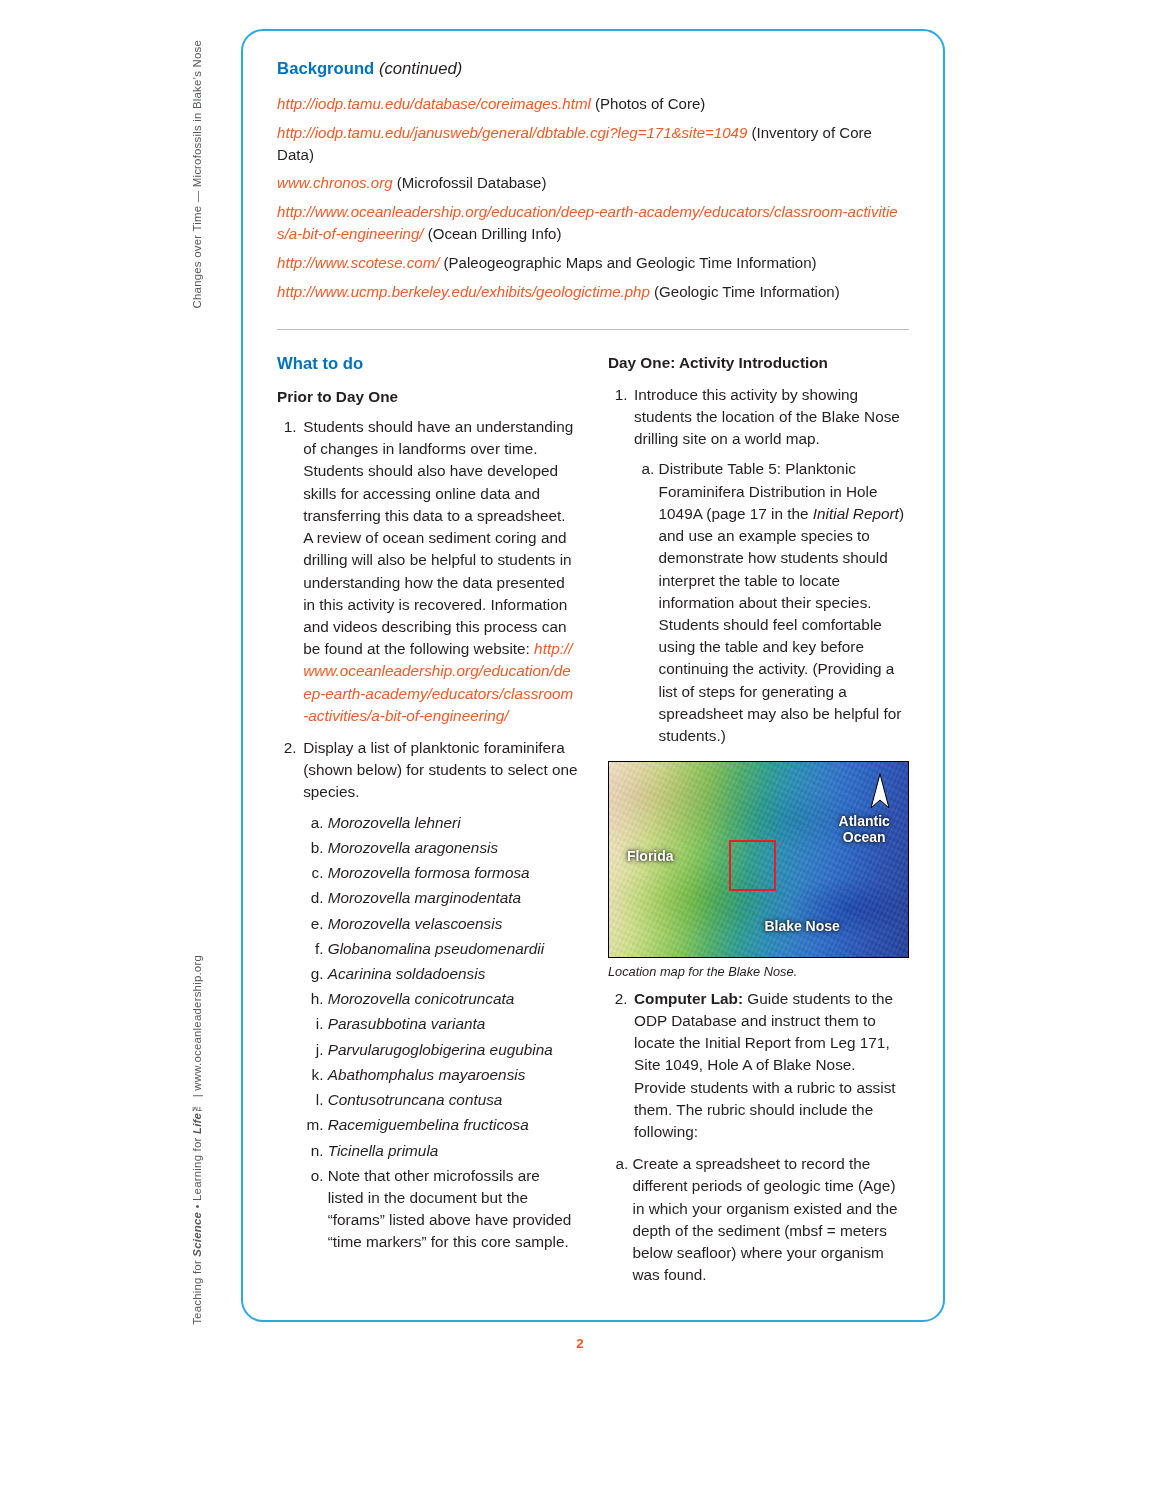Changes over Time — Microfossils in Blake’s Nose
Teaching for Science • Learning for Life™ | www.oceanleadership.org
Background (continued)
http://iodp.tamu.edu/database/coreimages.html (Photos of Core)
http://iodp.tamu.edu/janusweb/general/dbtable.cgi?leg=171&site=1049 (Inventory of Core Data)
www.chronos.org (Microfossil Database)
http://www.oceanleadership.org/education/deep-earth-academy/educators/classroom-activities/a-bit-of-engineering/ (Ocean Drilling Info)
http://www.scotese.com/ (Paleogeographic Maps and Geologic Time Information)
http://www.ucmp.berkeley.edu/exhibits/geologictime.php (Geologic Time Information)
What to do
Prior to Day One
Students should have an understanding of changes in landforms over time. Students should also have developed skills for accessing online data and transferring this data to a spreadsheet. A review of ocean sediment coring and drilling will also be helpful to students in understanding how the data presented in this activity is recovered. Information and videos describing this process can be found at the following website: http://www.oceanleadership.org/education/deep-earth-academy/educators/classroom-activities/a-bit-of-engineering/
Display a list of planktonic foraminifera (shown below) for students to select one species.
Morozovella lehneri
Morozovella aragonensis
Morozovella formosa formosa
Morozovella marginodentata
Morozovella velascoensis
Globanomalina pseudomenardii
Acarinina soldadoensis
Morozovella conicotruncata
Parasubbotina varianta
Parvularugoglobigerina eugubina
Abathomphalus mayaroensis
Contusotruncana contusa
Racemiguembelina fructicosa
Ticinella primula
Note that other microfossils are listed in the document but the “forams” listed above have provided “time markers” for this core sample.
Day One: Activity Introduction
Introduce this activity by showing students the location of the Blake Nose drilling site on a world map.
Distribute Table 5: Planktonic Foraminifera Distribution in Hole 1049A (page 17 in the Initial Report) and use an example species to demonstrate how students should interpret the table to locate information about their species. Students should feel comfortable using the table and key before continuing the activity. (Providing a list of steps for generating a spreadsheet may also be helpful for students.)
Florida
Atlantic
Ocean
Blake Nose
Location map for the Blake Nose.
Computer Lab: Guide students to the ODP Database and instruct them to locate the Initial Report from Leg 171, Site 1049, Hole A of Blake Nose. Provide students with a rubric to assist them. The rubric should include the following:
Create a spreadsheet to record the different periods of geologic time (Age) in which your organism existed and the depth of the sediment (mbsf = meters below seafloor) where your organism was found.
2